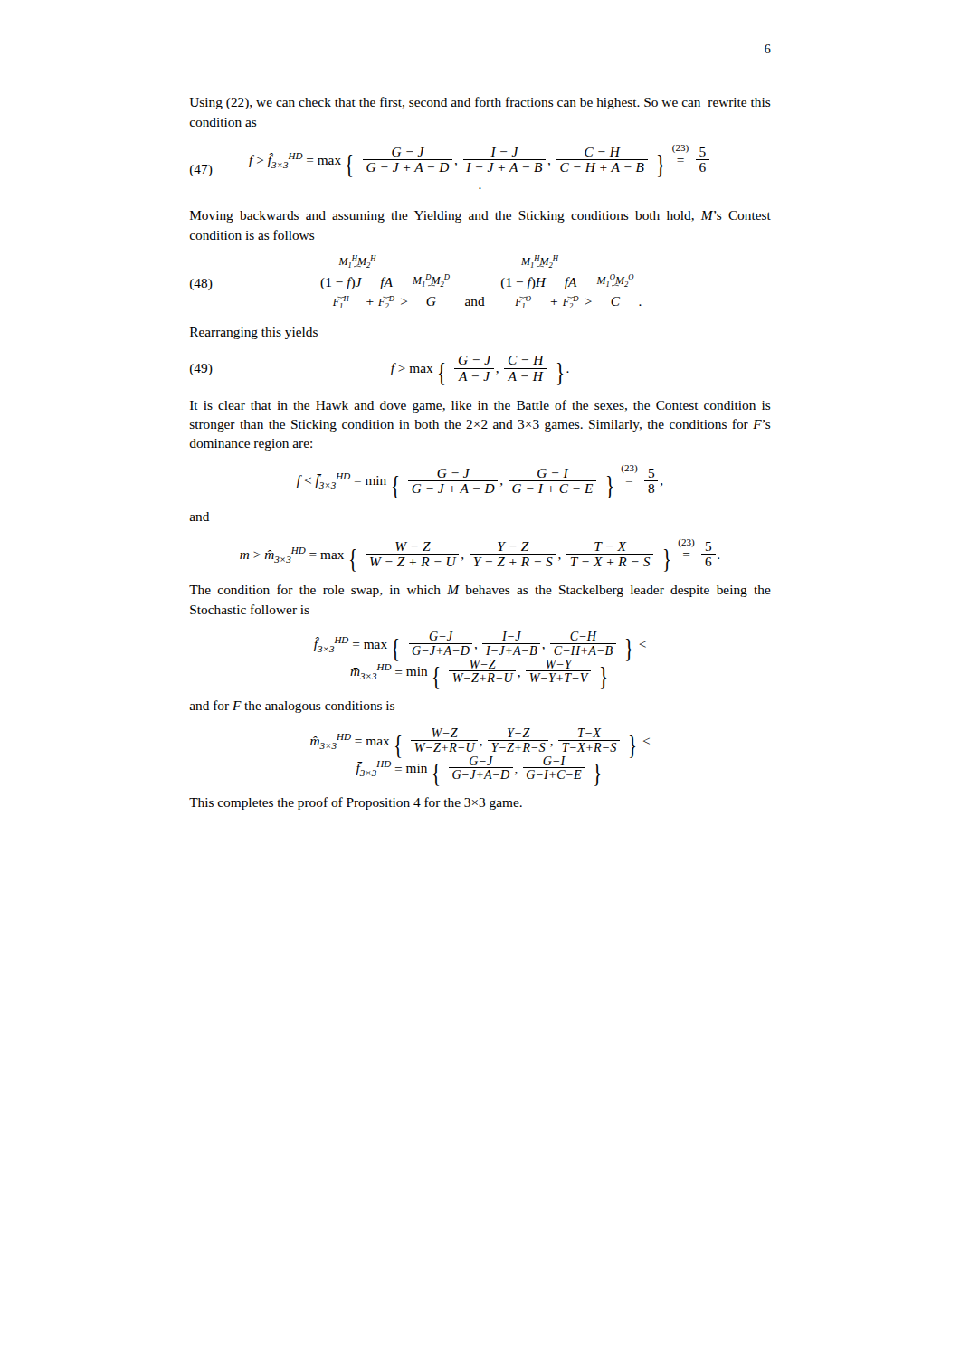6
Using (22), we can check that the first, second and forth fractions can be highest. So we can rewrite this condition as
(47)
f > f̂3×3HD = max{ G − J G − J + A − D, I − J I − J + A − B, C − H C − H + A − B } (23)= 56.
Moving backwards and assuming the Yielding and the Sticking conditions both hold, M’s Contest condition is as follows
(48)
M1HM2H ⏞ (1 − f)J ⏞ F1H + fA ⏞ F2D > M1DM2D ⏞ G and M1HM2H ⏞ (1 − f)H ⏞ F1O + fA ⏞ F2D > M1OM2O ⏞ C .
Rearranging this yields
(49)
f > max{ G − J A − J, C − H A − H }.
It is clear that in the Hawk and dove game, like in the Battle of the sexes, the Contest condition is stronger than the Sticking condition in both the 2×2 and 3×3 games. Similarly, the conditions for F’s dominance region are:
f < f̄3×3HD = min{ G − J G − J + A − D, G − I G − I + C − E } (23)= 58,
and
m > m̂3×3HD = max{ W − Z W − Z + R − U, Y − Z Y − Z + R − S, T − X T − X + R − S } (23)= 56.
The condition for the role swap, in which M behaves as the Stackelberg leader despite being the Stochastic follower is
f̂3×3HD = max{ G−J G−J+A−D, I−J I−J+A−B, C−H C−H+A−B } <
m̄3×3HD = min{ W−Z W−Z+R−U, W−Y W−Y+T−V }
and for F the analogous conditions is
m̂3×3HD = max{ W−Z W−Z+R−U, Y−Z Y−Z+R−S, T−X T−X+R−S } <
f̄3×3HD = min{ G−J G−J+A−D, G−I G−I+C−E }
This completes the proof of Proposition 4 for the 3×3 game.